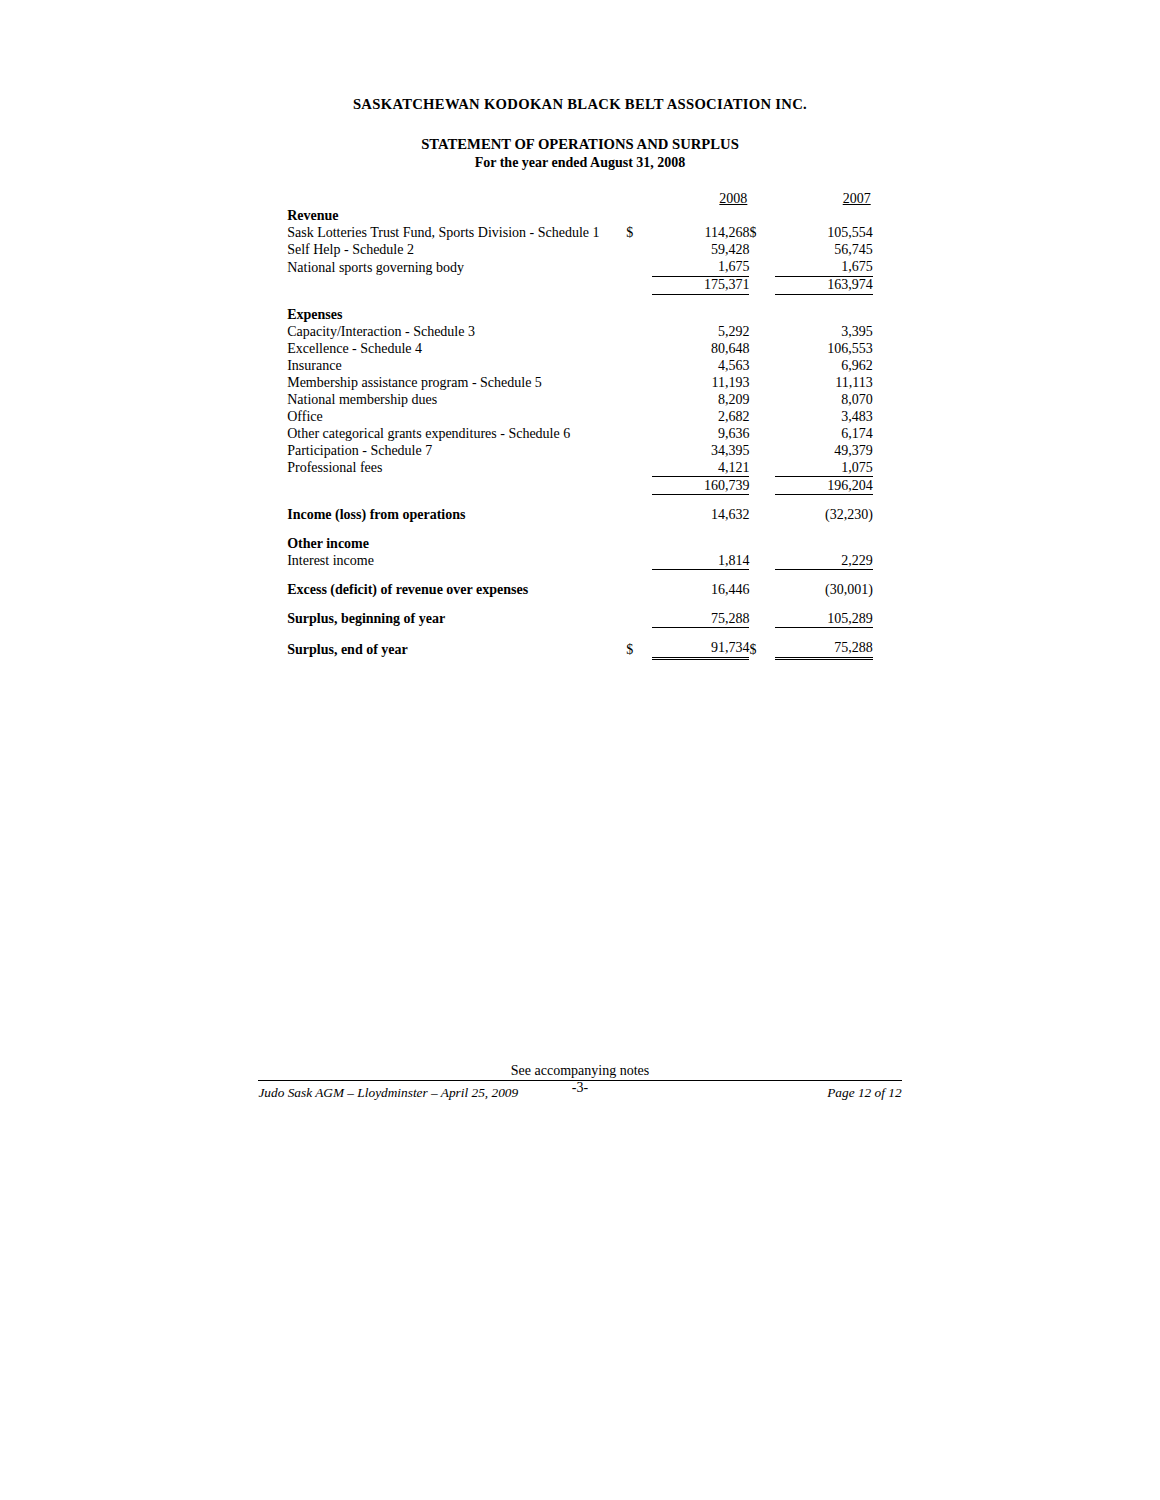SASKATCHEWAN KODOKAN BLACK BELT ASSOCIATION INC.
STATEMENT OF OPERATIONS AND SURPLUS
For the year ended August 31, 2008
| | | 2008 | | 2007 |
| Revenue | | | | |
| Sask Lotteries Trust Fund, Sports Division - Schedule 1 | $ | 114,268 | $ | 105,554 |
| Self Help - Schedule 2 | | 59,428 | | 56,745 |
| National sports governing body | | 1,675 | | 1,675 |
| | | 175,371 | | 163,974 |
| Expenses | | | | |
| Capacity/Interaction - Schedule 3 | | 5,292 | | 3,395 |
| Excellence - Schedule 4 | | 80,648 | | 106,553 |
| Insurance | | 4,563 | | 6,962 |
| Membership assistance program - Schedule 5 | | 11,193 | | 11,113 |
| National membership dues | | 8,209 | | 8,070 |
| Office | | 2,682 | | 3,483 |
| Other categorical grants expenditures - Schedule 6 | | 9,636 | | 6,174 |
| Participation - Schedule 7 | | 34,395 | | 49,379 |
| Professional fees | | 4,121 | | 1,075 |
| | | 160,739 | | 196,204 |
| Income (loss) from operations | | 14,632 | | (32,230) |
| Other income | | | | |
| Interest income | | 1,814 | | 2,229 |
| Excess (deficit) of revenue over expenses | | 16,446 | | (30,001) |
| Surplus, beginning of year | | 75,288 | | 105,289 |
| Surplus, end of year | $ | 91,734 | $ | 75,288 |
See accompanying notes
-3-
Judo Sask AGM – Lloydminster – April 25, 2009 Page 12 of 12